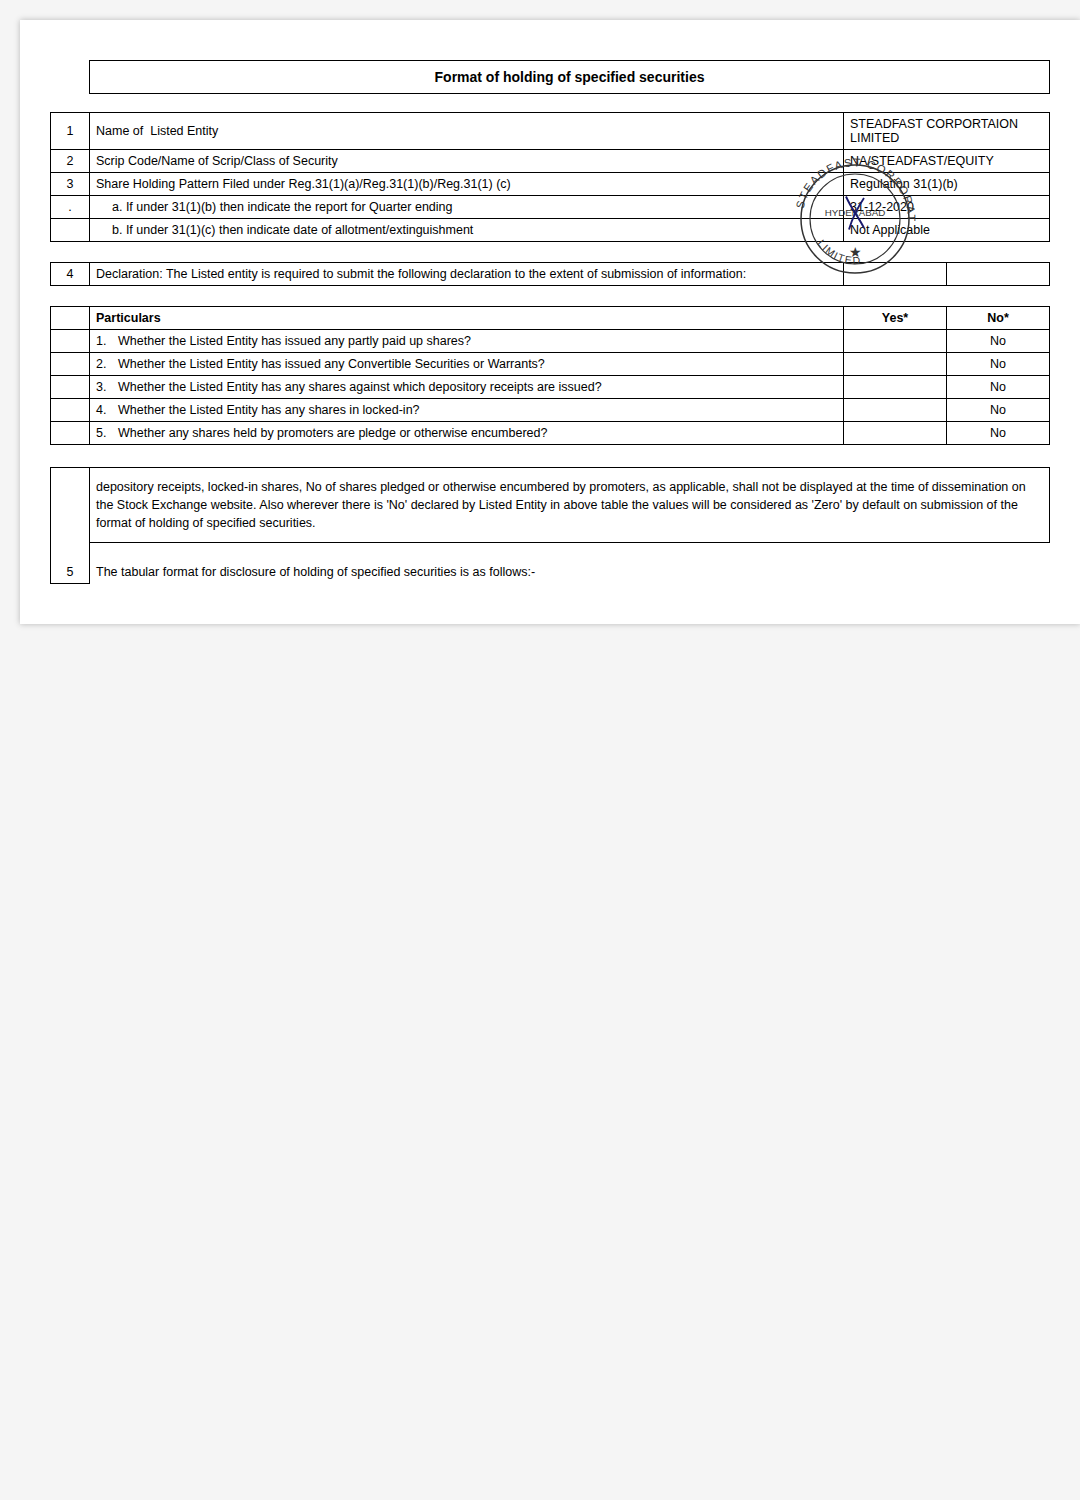| | Format of holding of specified securities |
| 1 | Name of Listed Entity | STEADFAST CORPORTAION LIMITED |
| 2 | Scrip Code/Name of Scrip/Class of Security | NA/STEADFAST/EQUITY |
| 3 | Share Holding Pattern Filed under Reg.31(1)(a)/Reg.31(1)(b)/Reg.31(1) (c) | Regulation 31(1)(b) |
| . | a. If under 31(1)(b) then indicate the report for Quarter ending | 31-12-2020 |
| | b. If under 31(1)(c) then indicate date of allotment/extinguishment | Not Applicable |
| 4 | Declaration: The Listed entity is required to submit the following declaration to the extent of submission of information: | | |
| | Particulars | Yes* | No* |
| | 1. Whether the Listed Entity has issued any partly paid up shares? | | No |
| | 2. Whether the Listed Entity has issued any Convertible Securities or Warrants? | | No |
| | 3. Whether the Listed Entity has any shares against which depository receipts are issued? | | No |
| | 4. Whether the Listed Entity has any shares in locked-in? | | No |
| | 5. Whether any shares held by promoters are pledge or otherwise encumbered? | | No |
| | depository receipts, locked-in shares, No of shares pledged or otherwise encumbered by promoters, as applicable, shall not be displayed at the time of dissemination on the Stock Exchange website. Also wherever there is 'No' declared by Listed Entity in above table the values will be considered as 'Zero' by default on submission of the format of holding of specified securities. |
| 5 | The tabular format for disclosure of holding of specified securities is as follows:- |
STEADFAST CORPORATION LIMITED HYDERABAD ★